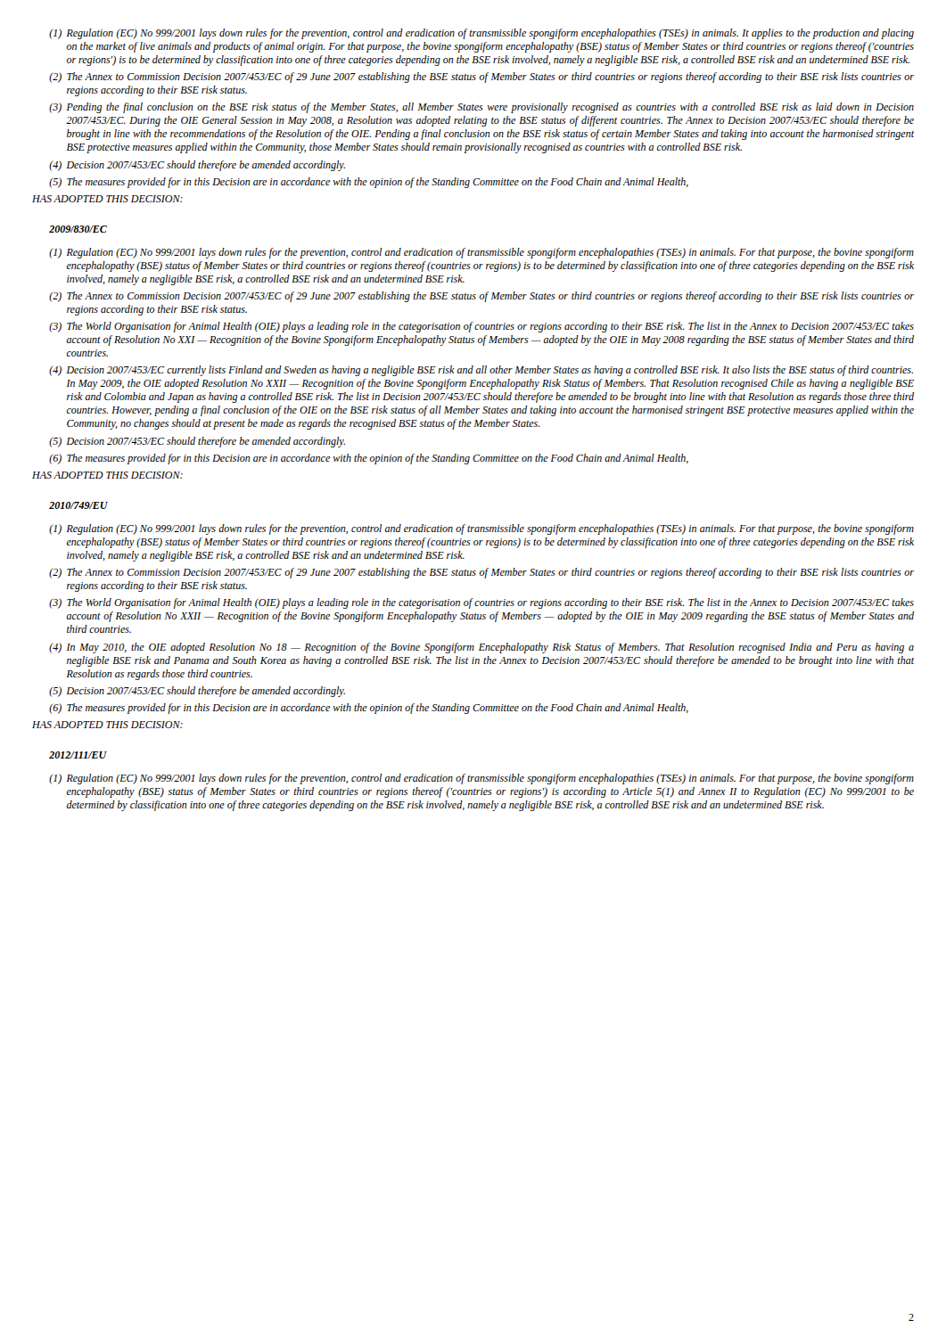(1)
Regulation (EC) No 999/2001 lays down rules for the prevention, control and eradication of transmissible spongiform encephalopathies (TSEs) in animals. It applies to the production and placing on the market of live animals and products of animal origin. For that purpose, the bovine spongiform encephalopathy (BSE) status of Member States or third countries or regions thereof ('countries or regions') is to be determined by classification into one of three categories depending on the BSE risk involved, namely a negligible BSE risk, a controlled BSE risk and an undetermined BSE risk.
(2)
The Annex to Commission Decision 2007/453/EC of 29 June 2007 establishing the BSE status of Member States or third countries or regions thereof according to their BSE risk lists countries or regions according to their BSE risk status.
(3)
Pending the final conclusion on the BSE risk status of the Member States, all Member States were provisionally recognised as countries with a controlled BSE risk as laid down in Decision 2007/453/EC. During the OIE General Session in May 2008, a Resolution was adopted relating to the BSE status of different countries. The Annex to Decision 2007/453/EC should therefore be brought in line with the recommendations of the Resolution of the OIE. Pending a final conclusion on the BSE risk status of certain Member States and taking into account the harmonised stringent BSE protective measures applied within the Community, those Member States should remain provisionally recognised as countries with a controlled BSE risk.
(4)
Decision 2007/453/EC should therefore be amended accordingly.
(5)
The measures provided for in this Decision are in accordance with the opinion of the Standing Committee on the Food Chain and Animal Health,
HAS ADOPTED THIS DECISION:
2009/830/EC
(1)
Regulation (EC) No 999/2001 lays down rules for the prevention, control and eradication of transmissible spongiform encephalopathies (TSEs) in animals. For that purpose, the bovine spongiform encephalopathy (BSE) status of Member States or third countries or regions thereof (countries or regions) is to be determined by classification into one of three categories depending on the BSE risk involved, namely a negligible BSE risk, a controlled BSE risk and an undetermined BSE risk.
(2)
The Annex to Commission Decision 2007/453/EC of 29 June 2007 establishing the BSE status of Member States or third countries or regions thereof according to their BSE risk lists countries or regions according to their BSE risk status.
(3)
The World Organisation for Animal Health (OIE) plays a leading role in the categorisation of countries or regions according to their BSE risk. The list in the Annex to Decision 2007/453/EC takes account of Resolution No XXI — Recognition of the Bovine Spongiform Encephalopathy Status of Members — adopted by the OIE in May 2008 regarding the BSE status of Member States and third countries.
(4)
Decision 2007/453/EC currently lists Finland and Sweden as having a negligible BSE risk and all other Member States as having a controlled BSE risk. It also lists the BSE status of third countries. In May 2009, the OIE adopted Resolution No XXII — Recognition of the Bovine Spongiform Encephalopathy Risk Status of Members. That Resolution recognised Chile as having a negligible BSE risk and Colombia and Japan as having a controlled BSE risk. The list in Decision 2007/453/EC should therefore be amended to be brought into line with that Resolution as regards those three third countries. However, pending a final conclusion of the OIE on the BSE risk status of all Member States and taking into account the harmonised stringent BSE protective measures applied within the Community, no changes should at present be made as regards the recognised BSE status of the Member States.
(5)
Decision 2007/453/EC should therefore be amended accordingly.
(6)
The measures provided for in this Decision are in accordance with the opinion of the Standing Committee on the Food Chain and Animal Health,
HAS ADOPTED THIS DECISION:
2010/749/EU
(1)
Regulation (EC) No 999/2001 lays down rules for the prevention, control and eradication of transmissible spongiform encephalopathies (TSEs) in animals. For that purpose, the bovine spongiform encephalopathy (BSE) status of Member States or third countries or regions thereof (countries or regions) is to be determined by classification into one of three categories depending on the BSE risk involved, namely a negligible BSE risk, a controlled BSE risk and an undetermined BSE risk.
(2)
The Annex to Commission Decision 2007/453/EC of 29 June 2007 establishing the BSE status of Member States or third countries or regions thereof according to their BSE risk lists countries or regions according to their BSE risk status.
(3)
The World Organisation for Animal Health (OIE) plays a leading role in the categorisation of countries or regions according to their BSE risk. The list in the Annex to Decision 2007/453/EC takes account of Resolution No XXII — Recognition of the Bovine Spongiform Encephalopathy Status of Members — adopted by the OIE in May 2009 regarding the BSE status of Member States and third countries.
(4)
In May 2010, the OIE adopted Resolution No 18 — Recognition of the Bovine Spongiform Encephalopathy Risk Status of Members. That Resolution recognised India and Peru as having a negligible BSE risk and Panama and South Korea as having a controlled BSE risk. The list in the Annex to Decision 2007/453/EC should therefore be amended to be brought into line with that Resolution as regards those third countries.
(5)
Decision 2007/453/EC should therefore be amended accordingly.
(6)
The measures provided for in this Decision are in accordance with the opinion of the Standing Committee on the Food Chain and Animal Health,
HAS ADOPTED THIS DECISION:
2012/111/EU
(1)
Regulation (EC) No 999/2001 lays down rules for the prevention, control and eradication of transmissible spongiform encephalopathies (TSEs) in animals. For that purpose, the bovine spongiform encephalopathy (BSE) status of Member States or third countries or regions thereof ('countries or regions') is according to Article 5(1) and Annex II to Regulation (EC) No 999/2001 to be determined by classification into one of three categories depending on the BSE risk involved, namely a negligible BSE risk, a controlled BSE risk and an undetermined BSE risk.
2